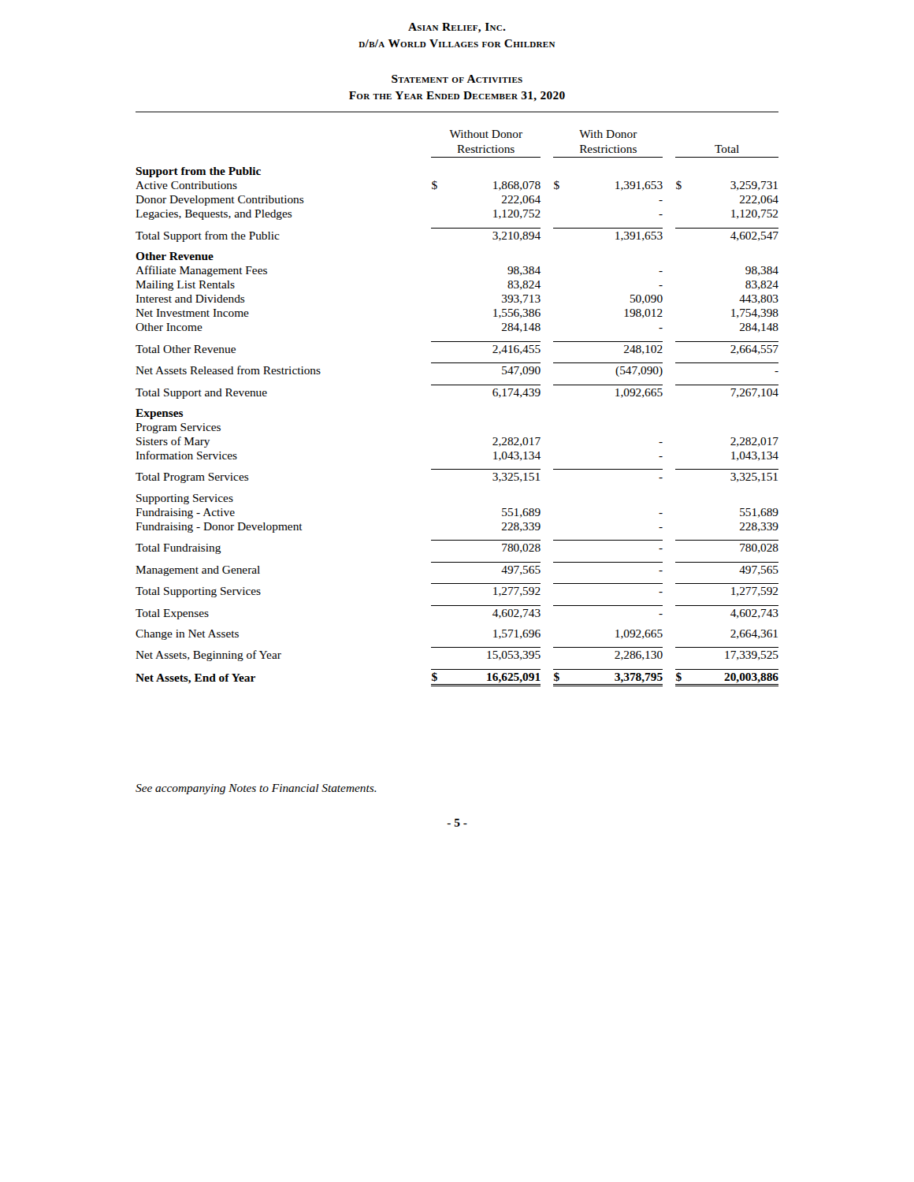Asian Relief, Inc.
d/b/a World Villages for Children
Statement of Activities
For the Year Ended December 31, 2020
| | Without Donor Restrictions | | With Donor Restrictions | | Total |
| Support from the Public | |
| Active Contributions | $ | 1,868,078 | | $ | 1,391,653 | | $ | 3,259,731 |
| Donor Development Contributions | | 222,064 | | | - | | | 222,064 |
| Legacies, Bequests, and Pledges | | 1,120,752 | | | - | | | 1,120,752 |
| Total Support from the Public | | 3,210,894 | | | 1,391,653 | | | 4,602,547 |
| Other Revenue | |
| Affiliate Management Fees | | 98,384 | | | - | | | 98,384 |
| Mailing List Rentals | | 83,824 | | | - | | | 83,824 |
| Interest and Dividends | | 393,713 | | | 50,090 | | | 443,803 |
| Net Investment Income | | 1,556,386 | | | 198,012 | | | 1,754,398 |
| Other Income | | 284,148 | | | - | | | 284,148 |
| Total Other Revenue | | 2,416,455 | | | 248,102 | | | 2,664,557 |
| Net Assets Released from Restrictions | | 547,090 | | | (547,090) | | | - |
| Total Support and Revenue | | 6,174,439 | | | 1,092,665 | | | 7,267,104 |
| Expenses | |
| Program Services | |
| Sisters of Mary | | 2,282,017 | | | - | | | 2,282,017 |
| Information Services | | 1,043,134 | | | - | | | 1,043,134 |
| Total Program Services | | 3,325,151 | | | - | | | 3,325,151 |
| Supporting Services | |
| Fundraising - Active | | 551,689 | | | - | | | 551,689 |
| Fundraising - Donor Development | | 228,339 | | | - | | | 228,339 |
| Total Fundraising | | 780,028 | | | - | | | 780,028 |
| Management and General | | 497,565 | | | - | | | 497,565 |
| Total Supporting Services | | 1,277,592 | | | - | | | 1,277,592 |
| Total Expenses | | 4,602,743 | | | - | | | 4,602,743 |
| Change in Net Assets | | 1,571,696 | | | 1,092,665 | | | 2,664,361 |
| Net Assets, Beginning of Year | | 15,053,395 | | | 2,286,130 | | | 17,339,525 |
| Net Assets, End of Year | $ | 16,625,091 | | $ | 3,378,795 | | $ | 20,003,886 |
See accompanying Notes to Financial Statements.
- 5 -